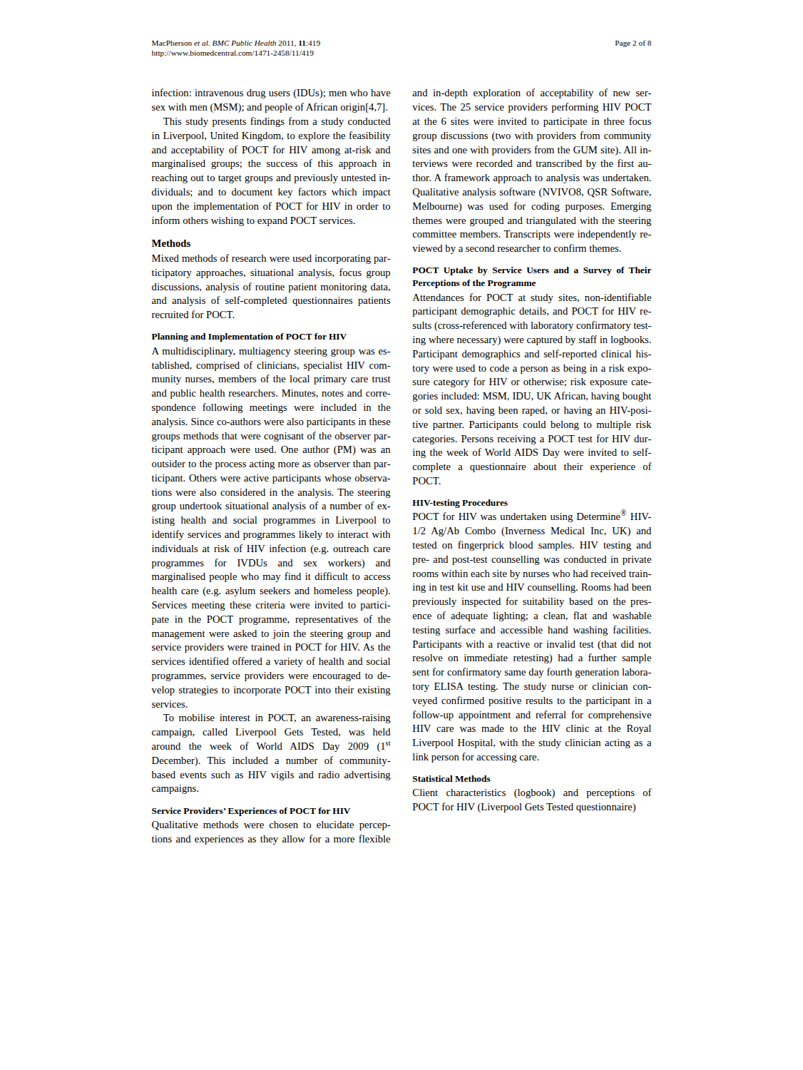MacPherson et al. BMC Public Health 2011, 11:419 http://www.biomedcentral.com/1471-2458/11/419
Page 2 of 8
infection: intravenous drug users (IDUs); men who have sex with men (MSM); and people of African origin[4,7].
This study presents findings from a study conducted in Liverpool, United Kingdom, to explore the feasibility and acceptability of POCT for HIV among at-risk and marginalised groups; the success of this approach in reaching out to target groups and previously untested individuals; and to document key factors which impact upon the implementation of POCT for HIV in order to inform others wishing to expand POCT services.
Methods
Mixed methods of research were used incorporating participatory approaches, situational analysis, focus group discussions, analysis of routine patient monitoring data, and analysis of self-completed questionnaires patients recruited for POCT.
Planning and Implementation of POCT for HIV
A multidisciplinary, multiagency steering group was established, comprised of clinicians, specialist HIV community nurses, members of the local primary care trust and public health researchers. Minutes, notes and correspondence following meetings were included in the analysis. Since co-authors were also participants in these groups methods that were cognisant of the observer participant approach were used. One author (PM) was an outsider to the process acting more as observer than participant. Others were active participants whose observations were also considered in the analysis. The steering group undertook situational analysis of a number of existing health and social programmes in Liverpool to identify services and programmes likely to interact with individuals at risk of HIV infection (e.g. outreach care programmes for IVDUs and sex workers) and marginalised people who may find it difficult to access health care (e.g. asylum seekers and homeless people). Services meeting these criteria were invited to participate in the POCT programme, representatives of the management were asked to join the steering group and service providers were trained in POCT for HIV. As the services identified offered a variety of health and social programmes, service providers were encouraged to develop strategies to incorporate POCT into their existing services.
To mobilise interest in POCT, an awareness-raising campaign, called Liverpool Gets Tested, was held around the week of World AIDS Day 2009 (1st December). This included a number of community-based events such as HIV vigils and radio advertising campaigns.
Service Providers’ Experiences of POCT for HIV
Qualitative methods were chosen to elucidate perceptions and experiences as they allow for a more flexible and in-depth exploration of acceptability of new services. The 25 service providers performing HIV POCT at the 6 sites were invited to participate in three focus group discussions (two with providers from community sites and one with providers from the GUM site). All interviews were recorded and transcribed by the first author. A framework approach to analysis was undertaken. Qualitative analysis software (NVIVO8, QSR Software, Melbourne) was used for coding purposes. Emerging themes were grouped and triangulated with the steering committee members. Transcripts were independently reviewed by a second researcher to confirm themes.
POCT Uptake by Service Users and a Survey of Their Perceptions of the Programme
Attendances for POCT at study sites, non-identifiable participant demographic details, and POCT for HIV results (cross-referenced with laboratory confirmatory testing where necessary) were captured by staff in logbooks. Participant demographics and self-reported clinical history were used to code a person as being in a risk exposure category for HIV or otherwise; risk exposure categories included: MSM, IDU, UK African, having bought or sold sex, having been raped, or having an HIV-positive partner. Participants could belong to multiple risk categories. Persons receiving a POCT test for HIV during the week of World AIDS Day were invited to self-complete a questionnaire about their experience of POCT.
HIV-testing Procedures
POCT for HIV was undertaken using Determine® HIV-1/2 Ag/Ab Combo (Inverness Medical Inc, UK) and tested on fingerprick blood samples. HIV testing and pre- and post-test counselling was conducted in private rooms within each site by nurses who had received training in test kit use and HIV counselling. Rooms had been previously inspected for suitability based on the presence of adequate lighting; a clean, flat and washable testing surface and accessible hand washing facilities. Participants with a reactive or invalid test (that did not resolve on immediate retesting) had a further sample sent for confirmatory same day fourth generation laboratory ELISA testing. The study nurse or clinician conveyed confirmed positive results to the participant in a follow-up appointment and referral for comprehensive HIV care was made to the HIV clinic at the Royal Liverpool Hospital, with the study clinician acting as a link person for accessing care.
Statistical Methods
Client characteristics (logbook) and perceptions of POCT for HIV (Liverpool Gets Tested questionnaire)